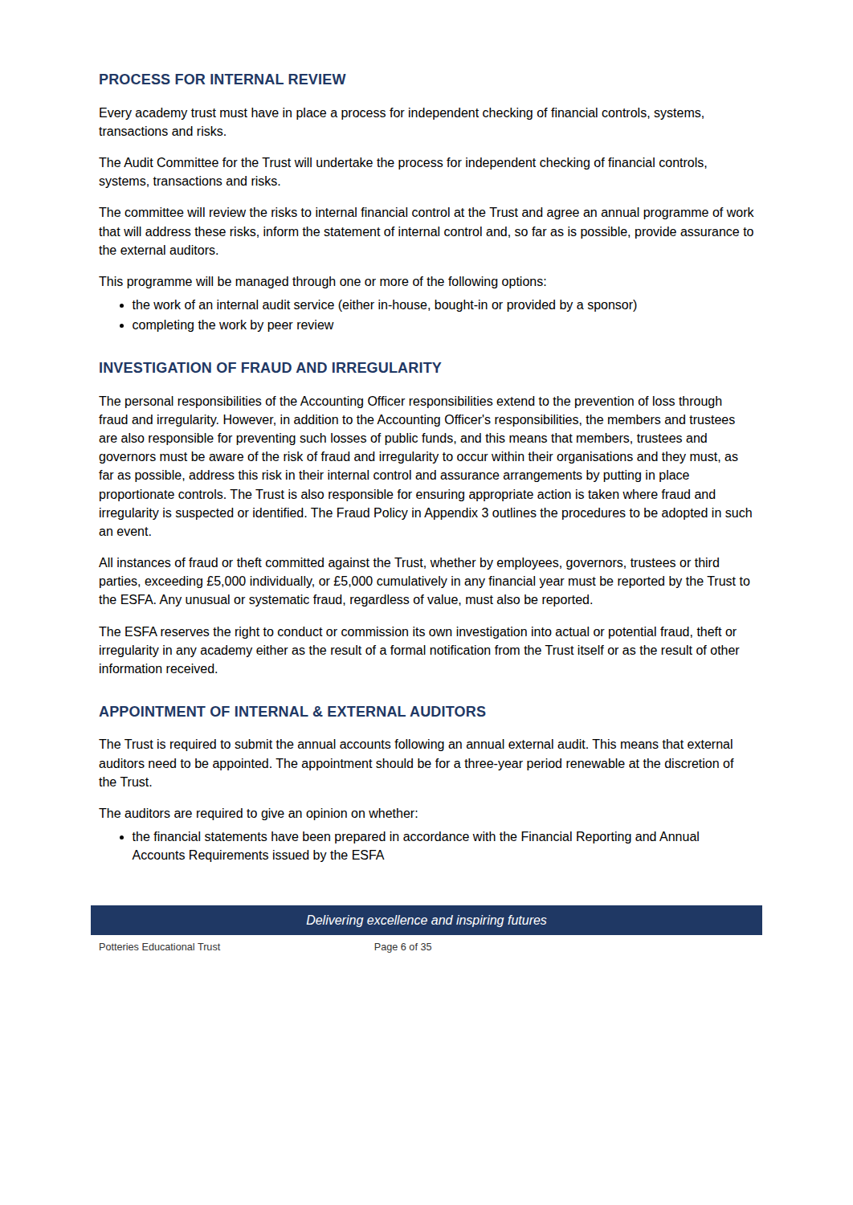PROCESS FOR INTERNAL REVIEW
Every academy trust must have in place a process for independent checking of financial controls, systems, transactions and risks.
The Audit Committee for the Trust will undertake the process for independent checking of financial controls, systems, transactions and risks.
The committee will review the risks to internal financial control at the Trust and agree an annual programme of work that will address these risks, inform the statement of internal control and, so far as is possible, provide assurance to the external auditors.
This programme will be managed through one or more of the following options:
the work of an internal audit service (either in-house, bought-in or provided by a sponsor)
completing the work by peer review
INVESTIGATION OF FRAUD AND IRREGULARITY
The personal responsibilities of the Accounting Officer responsibilities extend to the prevention of loss through fraud and irregularity. However, in addition to the Accounting Officer's responsibilities, the members and trustees are also responsible for preventing such losses of public funds, and this means that members, trustees and governors must be aware of the risk of fraud and irregularity to occur within their organisations and they must, as far as possible, address this risk in their internal control and assurance arrangements by putting in place proportionate controls. The Trust is also responsible for ensuring appropriate action is taken where fraud and irregularity is suspected or identified. The Fraud Policy in Appendix 3 outlines the procedures to be adopted in such an event.
All instances of fraud or theft committed against the Trust, whether by employees, governors, trustees or third parties, exceeding £5,000 individually, or £5,000 cumulatively in any financial year must be reported by the Trust to the ESFA. Any unusual or systematic fraud, regardless of value, must also be reported.
The ESFA reserves the right to conduct or commission its own investigation into actual or potential fraud, theft or irregularity in any academy either as the result of a formal notification from the Trust itself or as the result of other information received.
APPOINTMENT OF INTERNAL & EXTERNAL AUDITORS
The Trust is required to submit the annual accounts following an annual external audit. This means that external auditors need to be appointed. The appointment should be for a three-year period renewable at the discretion of the Trust.
The auditors are required to give an opinion on whether:
the financial statements have been prepared in accordance with the Financial Reporting and Annual Accounts Requirements issued by the ESFA
Delivering excellence and inspiring futures
Potteries Educational Trust
Page 6 of 35